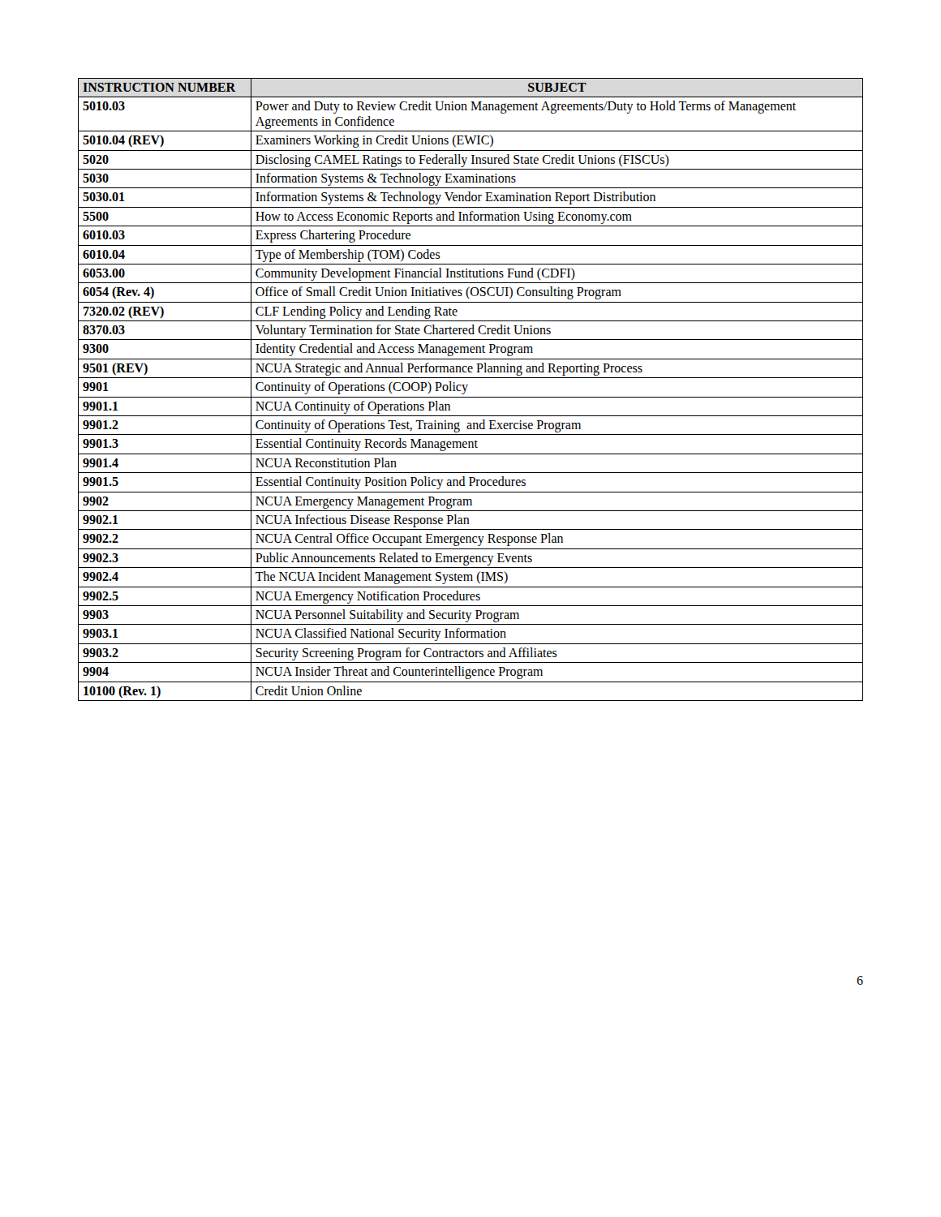| INSTRUCTION NUMBER | SUBJECT |
| --- | --- |
| 5010.03 | Power and Duty to Review Credit Union Management Agreements/Duty to Hold Terms of Management Agreements in Confidence |
| 5010.04 (REV) | Examiners Working in Credit Unions (EWIC) |
| 5020 | Disclosing CAMEL Ratings to Federally Insured State Credit Unions (FISCUs) |
| 5030 | Information Systems & Technology Examinations |
| 5030.01 | Information Systems & Technology Vendor Examination Report Distribution |
| 5500 | How to Access Economic Reports and Information Using Economy.com |
| 6010.03 | Express Chartering Procedure |
| 6010.04 | Type of Membership (TOM) Codes |
| 6053.00 | Community Development Financial Institutions Fund (CDFI) |
| 6054 (Rev. 4) | Office of Small Credit Union Initiatives (OSCUI) Consulting Program |
| 7320.02 (REV) | CLF Lending Policy and Lending Rate |
| 8370.03 | Voluntary Termination for State Chartered Credit Unions |
| 9300 | Identity Credential and Access Management Program |
| 9501 (REV) | NCUA Strategic and Annual Performance Planning and Reporting Process |
| 9901 | Continuity of Operations (COOP) Policy |
| 9901.1 | NCUA Continuity of Operations Plan |
| 9901.2 | Continuity of Operations Test, Training and Exercise Program |
| 9901.3 | Essential Continuity Records Management |
| 9901.4 | NCUA Reconstitution Plan |
| 9901.5 | Essential Continuity Position Policy and Procedures |
| 9902 | NCUA Emergency Management Program |
| 9902.1 | NCUA Infectious Disease Response Plan |
| 9902.2 | NCUA Central Office Occupant Emergency Response Plan |
| 9902.3 | Public Announcements Related to Emergency Events |
| 9902.4 | The NCUA Incident Management System (IMS) |
| 9902.5 | NCUA Emergency Notification Procedures |
| 9903 | NCUA Personnel Suitability and Security Program |
| 9903.1 | NCUA Classified National Security Information |
| 9903.2 | Security Screening Program for Contractors and Affiliates |
| 9904 | NCUA Insider Threat and Counterintelligence Program |
| 10100 (Rev. 1) | Credit Union Online |
6